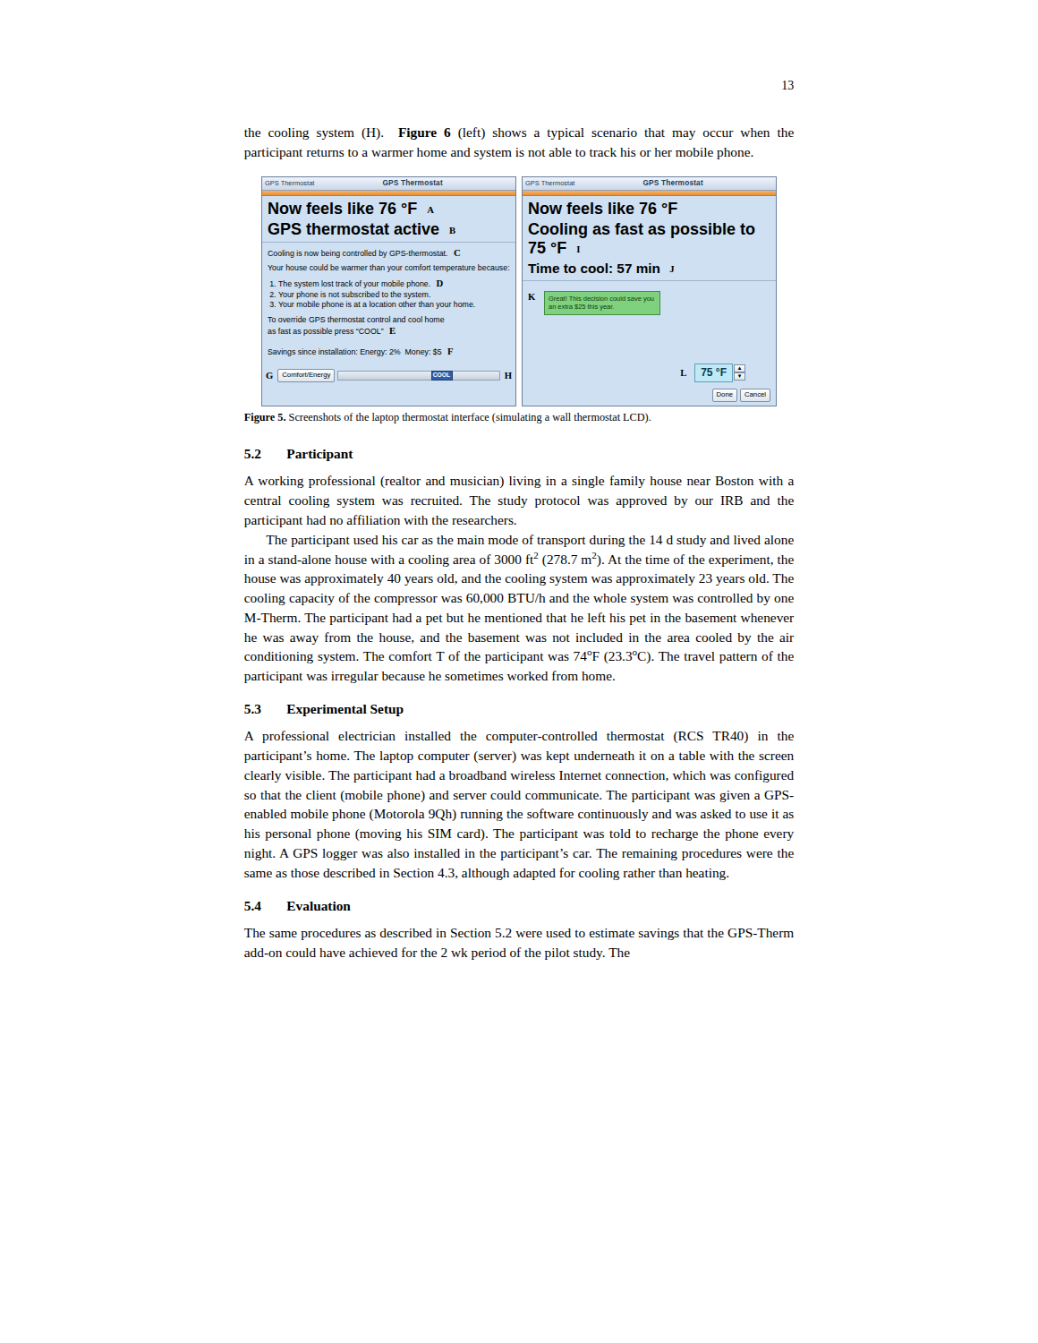13
the cooling system (H). Figure 6 (left) shows a typical scenario that may occur when the participant returns to a warmer home and system is not able to track his or her mobile phone.
GPS Thermostat GPS Thermostat
Now feels like 76 °F A
GPS thermostat active B
Cooling is now being controlled by GPS-thermostat. C
Your house could be warmer than your comfort temperature because:
The system lost track of your mobile phone. D
Your phone is not subscribed to the system.
Your mobile phone is at a location other than your home.
To override GPS thermostat control and cool home
as fast as possible press “COOL” E
Savings since installation: Energy: 2% Money: $5 F
G Comfort/Energy
COOL
H
GPS Thermostat GPS Thermostat
Now feels like 76 °F
Cooling as fast as possible to 75 °F I
Time to cool: 57 min J
K
Great! This decision could save you an extra $25 this year.
L 75 °F
▲
▼
Done Cancel
Figure 5. Screenshots of the laptop thermostat interface (simulating a wall thermostat LCD).
5.2 Participant
A working professional (realtor and musician) living in a single family house near Boston with a central cooling system was recruited. The study protocol was approved by our IRB and the participant had no affiliation with the researchers.
The participant used his car as the main mode of transport during the 14 d study and lived alone in a stand-alone house with a cooling area of 3000 ft2 (278.7 m2). At the time of the experiment, the house was approximately 40 years old, and the cooling system was approximately 23 years old. The cooling capacity of the compressor was 60,000 BTU/h and the whole system was controlled by one M-Therm. The participant had a pet but he mentioned that he left his pet in the basement whenever he was away from the house, and the basement was not included in the area cooled by the air conditioning system. The comfort T of the participant was 74oF (23.3oC). The travel pattern of the participant was irregular because he sometimes worked from home.
5.3 Experimental Setup
A professional electrician installed the computer-controlled thermostat (RCS TR40) in the participant’s home. The laptop computer (server) was kept underneath it on a table with the screen clearly visible. The participant had a broadband wireless Internet connection, which was configured so that the client (mobile phone) and server could communicate. The participant was given a GPS-enabled mobile phone (Motorola 9Qh) running the software continuously and was asked to use it as his personal phone (moving his SIM card). The participant was told to recharge the phone every night. A GPS logger was also installed in the participant’s car. The remaining procedures were the same as those described in Section 4.3, although adapted for cooling rather than heating.
5.4 Evaluation
The same procedures as described in Section 5.2 were used to estimate savings that the GPS-Therm add-on could have achieved for the 2 wk period of the pilot study. The